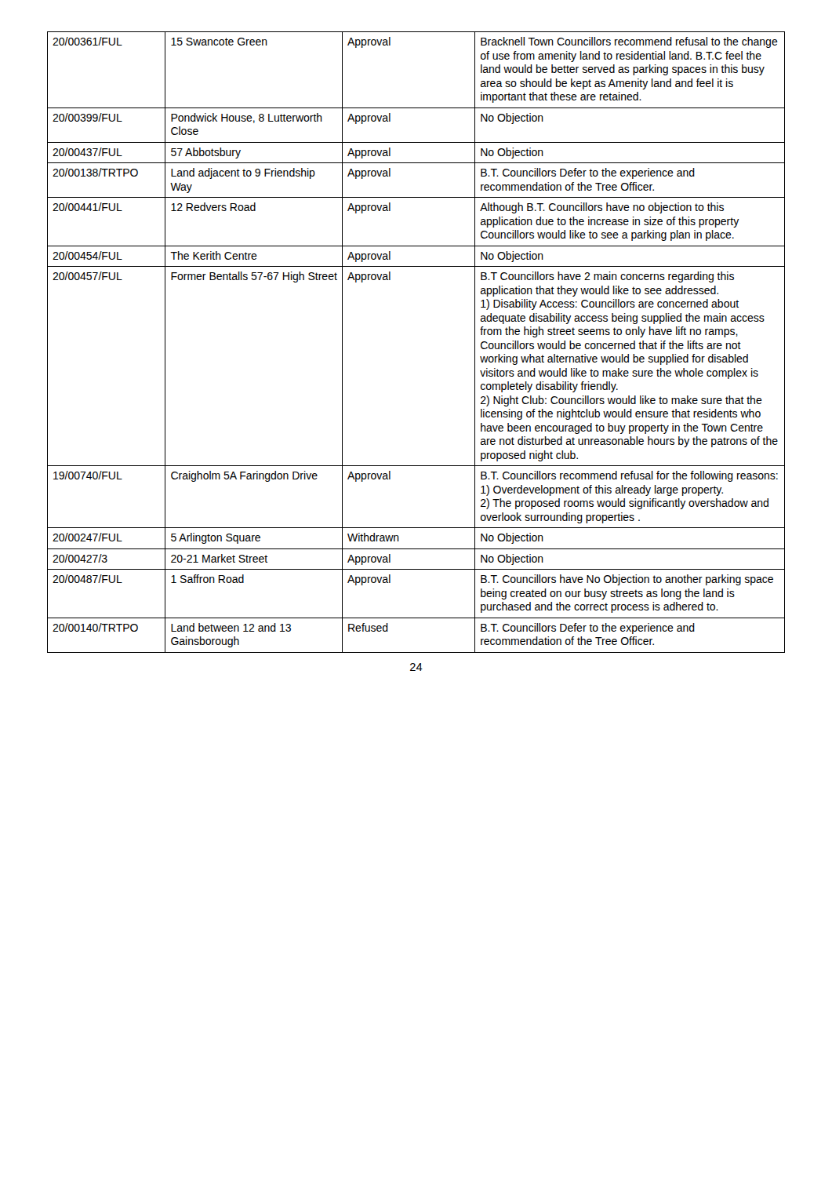| 20/00361/FUL | 15 Swancote Green | Approval | Bracknell Town Councillors recommend refusal to the change of use from amenity land to residential land. B.T.C feel the land would be better served as parking spaces in this busy area so should be kept as Amenity land and feel it is important that these are retained. |
| 20/00399/FUL | Pondwick House, 8 Lutterworth Close | Approval | No Objection |
| 20/00437/FUL | 57 Abbotsbury | Approval | No Objection |
| 20/00138/TRTPO | Land adjacent to 9 Friendship Way | Approval | B.T. Councillors Defer to the experience and recommendation of the Tree Officer. |
| 20/00441/FUL | 12 Redvers Road | Approval | Although B.T. Councillors have no objection to this application due to the increase in size of this property Councillors would like to see a parking plan in place. |
| 20/00454/FUL | The Kerith Centre | Approval | No Objection |
| 20/00457/FUL | Former Bentalls 57-67 High Street | Approval | B.T Councillors have 2 main concerns regarding this application that they would like to see addressed. 1) Disability Access: Councillors are concerned about adequate disability access being supplied the main access from the high street seems to only have lift no ramps, Councillors would be concerned that if the lifts are not working what alternative would be supplied for disabled visitors and would like to make sure the whole complex is completely disability friendly. 2) Night Club: Councillors would like to make sure that the licensing of the nightclub would ensure that residents who have been encouraged to buy property in the Town Centre are not disturbed at unreasonable hours by the patrons of the proposed night club. |
| 19/00740/FUL | Craigholm 5A Faringdon Drive | Approval | B.T. Councillors recommend refusal for the following reasons: 1) Overdevelopment of this already large property. 2) The proposed rooms would significantly overshadow and overlook surrounding properties . |
| 20/00247/FUL | 5 Arlington Square | Withdrawn | No Objection |
| 20/00427/3 | 20-21 Market Street | Approval | No Objection |
| 20/00487/FUL | 1 Saffron Road | Approval | B.T. Councillors have No Objection to another parking space being created on our busy streets as long the land is purchased and the correct process is adhered to. |
| 20/00140/TRTPO | Land between 12 and 13 Gainsborough | Refused | B.T. Councillors Defer to the experience and recommendation of the Tree Officer. |
24